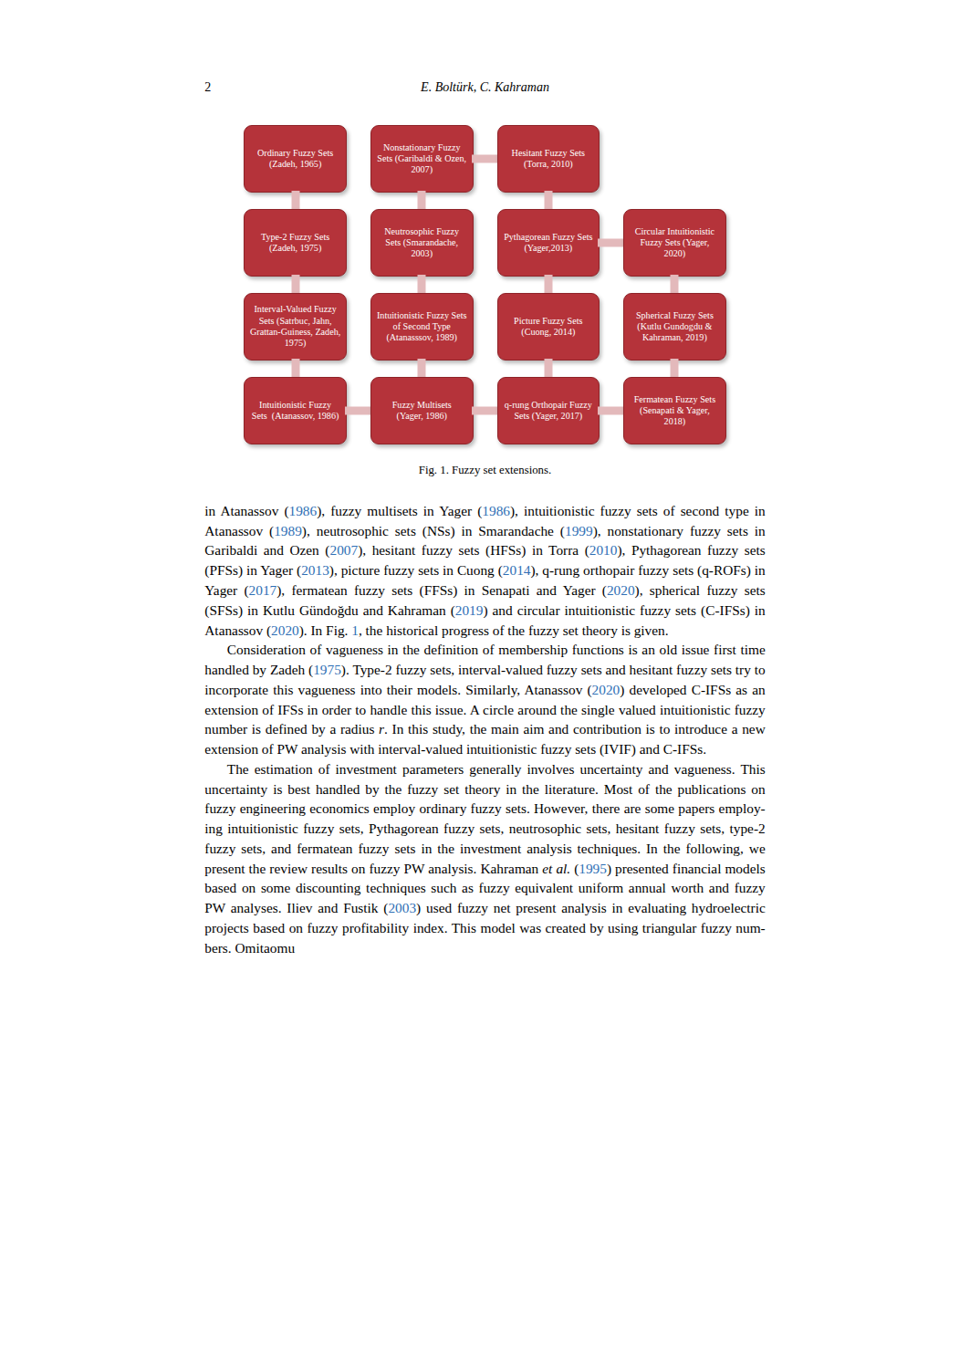2 E. Boltürk, C. Kahraman
Ordinary Fuzzy Sets
(Zadeh, 1965)
Nonstationary Fuzzy Sets (Garibaldi & Ozen, 2007)
Hesitant Fuzzy Sets (Torra, 2010)
Type-2 Fuzzy Sets
(Zadeh, 1975)
Neutrosophic Fuzzy Sets (Smarandache, 2003)
Pythagorean Fuzzy Sets (Yager,2013)
Circular Intuitionistic Fuzzy Sets (Yager, 2020)
Interval-Valued Fuzzy Sets (Satrbuc, Jahn, Grattan-Guiness, Zadeh, 1975)
Intuitionistic Fuzzy Sets of Second Type (Atanasssov, 1989)
Picture Fuzzy Sets (Cuong, 2014)
Spherical Fuzzy Sets (Kutlu Gundogdu & Kahraman, 2019)
Intuitionistic Fuzzy Sets (Atanassov, 1986)
Fuzzy Multisets
(Yager, 1986)
q-rung Orthopair Fuzzy Sets (Yager, 2017)
Fermatean Fuzzy Sets (Senapati & Yager, 2018)
Fig. 1. Fuzzy set extensions.
in Atanassov (1986), fuzzy multisets in Yager (1986), intuitionistic fuzzy sets of second type in Atanassov (1989), neutrosophic sets (NSs) in Smarandache (1999), nonstationary fuzzy sets in Garibaldi and Ozen (2007), hesitant fuzzy sets (HFSs) in Torra (2010), Pythagorean fuzzy sets (PFSs) in Yager (2013), picture fuzzy sets in Cuong (2014), q-rung orthopair fuzzy sets (q-ROFs) in Yager (2017), fermatean fuzzy sets (FFSs) in Senapati and Yager (2020), spherical fuzzy sets (SFSs) in Kutlu Gündoğdu and Kahraman (2019) and circular intuitionistic fuzzy sets (C-IFSs) in Atanassov (2020). In Fig. 1, the historical progress of the fuzzy set theory is given.
Consideration of vagueness in the definition of membership functions is an old issue first time handled by Zadeh (1975). Type-2 fuzzy sets, interval-valued fuzzy sets and hesitant fuzzy sets try to incorporate this vagueness into their models. Similarly, Atanassov (2020) developed C-IFSs as an extension of IFSs in order to handle this issue. A circle around the single valued intuitionistic fuzzy number is defined by a radius r. In this study, the main aim and contribution is to introduce a new extension of PW analysis with interval-valued intuitionistic fuzzy sets (IVIF) and C-IFSs.
The estimation of investment parameters generally involves uncertainty and vagueness. This uncertainty is best handled by the fuzzy set theory in the literature. Most of the publications on fuzzy engineering economics employ ordinary fuzzy sets. However, there are some papers employing intuitionistic fuzzy sets, Pythagorean fuzzy sets, neutrosophic sets, hesitant fuzzy sets, type-2 fuzzy sets, and fermatean fuzzy sets in the investment analysis techniques. In the following, we present the review results on fuzzy PW analysis. Kahraman et al. (1995) presented financial models based on some discounting techniques such as fuzzy equivalent uniform annual worth and fuzzy PW analyses. Iliev and Fustik (2003) used fuzzy net present analysis in evaluating hydroelectric projects based on fuzzy profitability index. This model was created by using triangular fuzzy numbers. Omitaomu